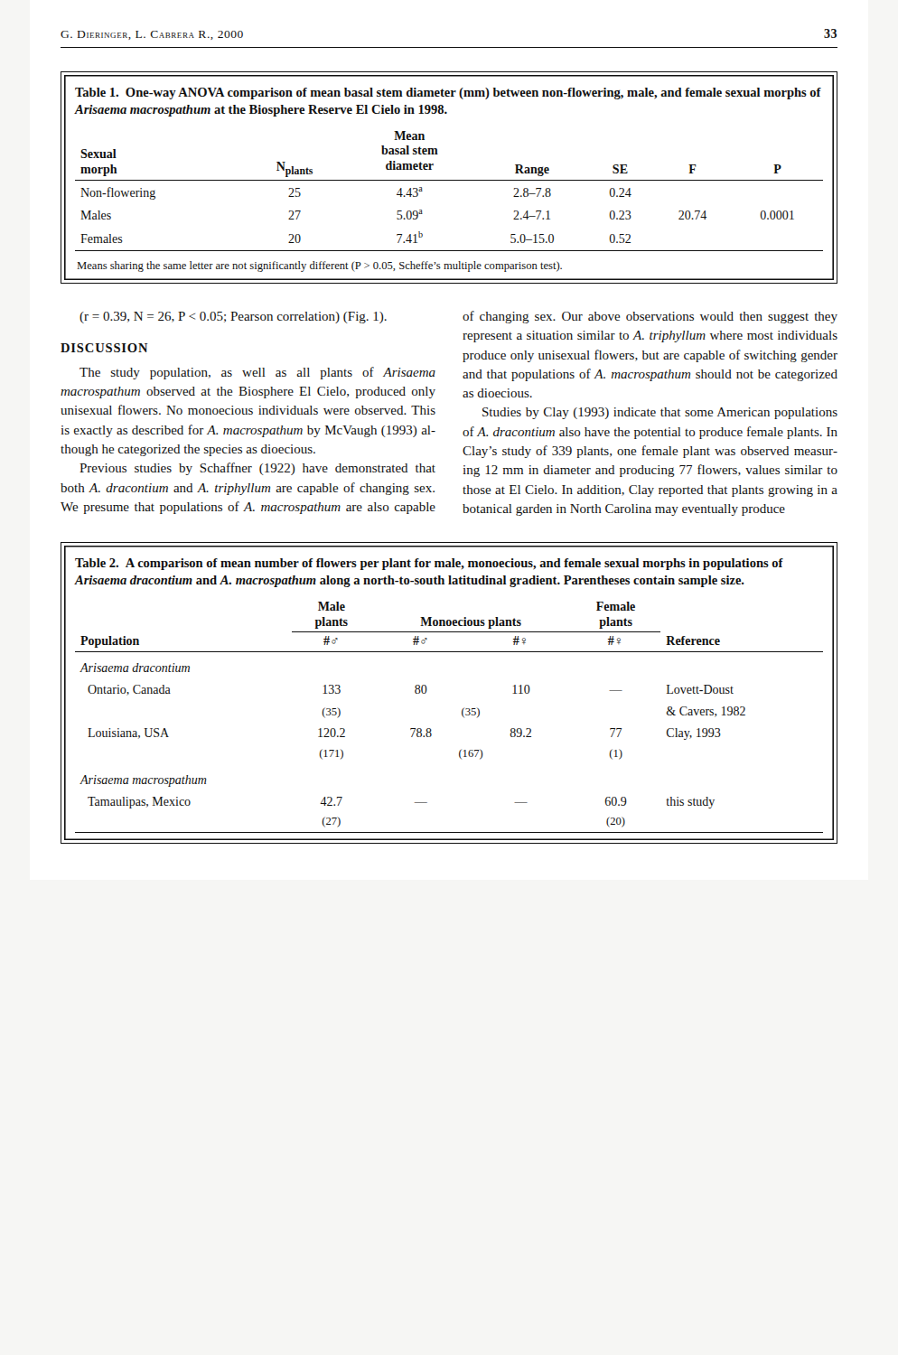G. Dieringer, L. Cabrera R., 2000 33
Table 1. One-way ANOVA comparison of mean basal stem diameter (mm) between non-flowering, male, and female sexual morphs of Arisaema macrospathum at the Biosphere Reserve El Cielo in 1998.
| Sexual morph | N plants | Mean basal stem diameter | Range | SE | F | P |
| --- | --- | --- | --- | --- | --- | --- |
| Non-flowering | 25 | 4.43 a | 2.8–7.8 | 0.24 | | |
| Males | 27 | 5.09 a | 2.4–7.1 | 0.23 | 20.74 | 0.0001 |
| Females | 20 | 7.41 b | 5.0–15.0 | 0.52 | | |
Means sharing the same letter are not significantly different (P > 0.05, Scheffe’s multiple comparison test).
(r = 0.39, N = 26, P < 0.05; Pearson correlation) (Fig. 1).
DISCUSSION
The study population, as well as all plants of Arisaema macrospathum observed at the Biosphere El Cielo, produced only unisexual flowers. No monoecious individuals were observed. This is exactly as described for A. macrospathum by McVaugh (1993) although he categorized the species as dioecious.
Previous studies by Schaffner (1922) have demonstrated that both A. dracontium and A. triphyllum are capable of changing sex. We presume that populations of A. macrospathum are also capable of changing sex. Our above observations would then suggest they represent a situation similar to A. triphyllum where most individuals produce only unisexual flowers, but are capable of switching gender and that populations of A. macrospathum should not be categorized as dioecious.
Studies by Clay (1993) indicate that some American populations of A. dracontium also have the potential to produce female plants. In Clay’s study of 339 plants, one female plant was observed measuring 12 mm in diameter and producing 77 flowers, values similar to those at El Cielo. In addition, Clay reported that plants growing in a botanical garden in North Carolina may eventually produce
Table 2. A comparison of mean number of flowers per plant for male, monoecious, and female sexual morphs in populations of Arisaema dracontium and A. macrospathum along a north-to-south latitudinal gradient. Parentheses contain sample size.
| | Male plants | Monoecious plants | Female plants | |
| --- | --- | --- | --- | --- |
| Population | #♂ | #♂ | #♀ | #♀ | Reference |
| Arisaema dracontium |
| Ontario, Canada | 133 | 80 | 110 | — | Lovett-Doust |
| | (35) | (35) | | & Cavers, 1982 |
| Louisiana, USA | 120.2 | 78.8 | 89.2 | 77 | Clay, 1993 |
| | (171) | (167) | (1) | |
| Arisaema macrospathum |
| Tamaulipas, Mexico | 42.7 | — | — | 60.9 | this study |
| | (27) | | | (20) | |